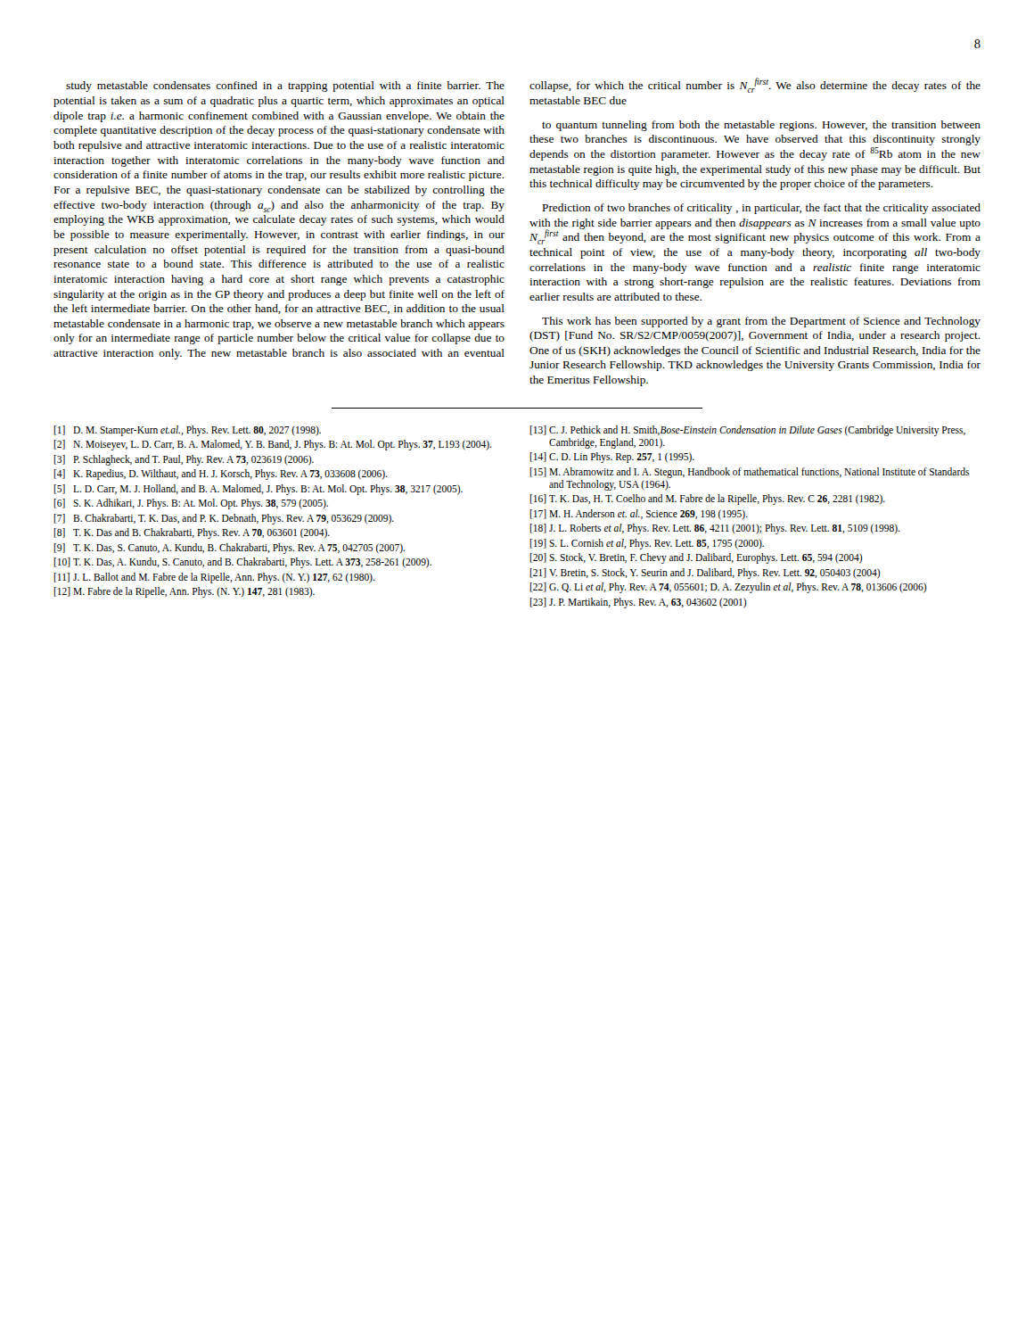8
study metastable condensates confined in a trapping potential with a finite barrier. The potential is taken as a sum of a quadratic plus a quartic term, which approximates an optical dipole trap i.e. a harmonic confinement combined with a Gaussian envelope. We obtain the complete quantitative description of the decay process of the quasi-stationary condensate with both repulsive and attractive interatomic interactions. Due to the use of a realistic interatomic interaction together with interatomic correlations in the many-body wave function and consideration of a finite number of atoms in the trap, our results exhibit more realistic picture. For a repulsive BEC, the quasi-stationary condensate can be stabilized by controlling the effective two-body interaction (through asc) and also the anharmonicity of the trap. By employing the WKB approximation, we calculate decay rates of such systems, which would be possible to measure experimentally. However, in contrast with earlier findings, in our present calculation no offset potential is required for the transition from a quasi-bound resonance state to a bound state. This difference is attributed to the use of a realistic interatomic interaction having a hard core at short range which prevents a catastrophic singularity at the origin as in the GP theory and produces a deep but finite well on the left of the left intermediate barrier. On the other hand, for an attractive BEC, in addition to the usual metastable condensate in a harmonic trap, we observe a new metastable branch which appears only for an intermediate range of particle number below the critical value for collapse due to attractive interaction only. The new metastable branch is also associated with an eventual collapse, for which the critical number is Ncrfirst. We also determine the decay rates of the metastable BEC due
to quantum tunneling from both the metastable regions. However, the transition between these two branches is discontinuous. We have observed that this discontinuity strongly depends on the distortion parameter. However as the decay rate of 85Rb atom in the new metastable region is quite high, the experimental study of this new phase may be difficult. But this technical difficulty may be circumvented by the proper choice of the parameters.
Prediction of two branches of criticality , in particular, the fact that the criticality associated with the right side barrier appears and then disappears as N increases from a small value upto Ncrfirst and then beyond, are the most significant new physics outcome of this work. From a technical point of view, the use of a many-body theory, incorporating all two-body correlations in the many-body wave function and a realistic finite range interatomic interaction with a strong short-range repulsion are the realistic features. Deviations from earlier results are attributed to these.
This work has been supported by a grant from the Department of Science and Technology (DST) [Fund No. SR/S2/CMP/0059(2007)], Government of India, under a research project. One of us (SKH) acknowledges the Council of Scientific and Industrial Research, India for the Junior Research Fellowship. TKD acknowledges the University Grants Commission, India for the Emeritus Fellowship.
D. M. Stamper-Kurn et.al., Phys. Rev. Lett. 80, 2027 (1998).
N. Moiseyev, L. D. Carr, B. A. Malomed, Y. B. Band, J. Phys. B: At. Mol. Opt. Phys. 37, L193 (2004).
P. Schlagheck, and T. Paul, Phy. Rev. A 73, 023619 (2006).
K. Rapedius, D. Wilthaut, and H. J. Korsch, Phys. Rev. A 73, 033608 (2006).
L. D. Carr, M. J. Holland, and B. A. Malomed, J. Phys. B: At. Mol. Opt. Phys. 38, 3217 (2005).
S. K. Adhikari, J. Phys. B: At. Mol. Opt. Phys. 38, 579 (2005).
B. Chakrabarti, T. K. Das, and P. K. Debnath, Phys. Rev. A 79, 053629 (2009).
T. K. Das and B. Chakrabarti, Phys. Rev. A 70, 063601 (2004).
T. K. Das, S. Canuto, A. Kundu, B. Chakrabarti, Phys. Rev. A 75, 042705 (2007).
T. K. Das, A. Kundu, S. Canuto, and B. Chakrabarti, Phys. Lett. A 373, 258-261 (2009).
J. L. Ballot and M. Fabre de la Ripelle, Ann. Phys. (N. Y.) 127, 62 (1980).
M. Fabre de la Ripelle, Ann. Phys. (N. Y.) 147, 281 (1983).
C. J. Pethick and H. Smith,Bose-Einstein Condensation in Dilute Gases (Cambridge University Press, Cambridge, England, 2001).
C. D. Lin Phys. Rep. 257, 1 (1995).
M. Abramowitz and I. A. Stegun, Handbook of mathematical functions, National Institute of Standards and Technology, USA (1964).
T. K. Das, H. T. Coelho and M. Fabre de la Ripelle, Phys. Rev. C 26, 2281 (1982).
M. H. Anderson et. al., Science 269, 198 (1995).
J. L. Roberts et al, Phys. Rev. Lett. 86, 4211 (2001); Phys. Rev. Lett. 81, 5109 (1998).
S. L. Cornish et al, Phys. Rev. Lett. 85, 1795 (2000).
S. Stock, V. Bretin, F. Chevy and J. Dalibard, Europhys. Lett. 65, 594 (2004)
V. Bretin, S. Stock, Y. Seurin and J. Dalibard, Phys. Rev. Lett. 92, 050403 (2004)
G. Q. Li et al, Phy. Rev. A 74, 055601; D. A. Zezyulin et al, Phys. Rev. A 78, 013606 (2006)
J. P. Martikain, Phys. Rev. A, 63, 043602 (2001)